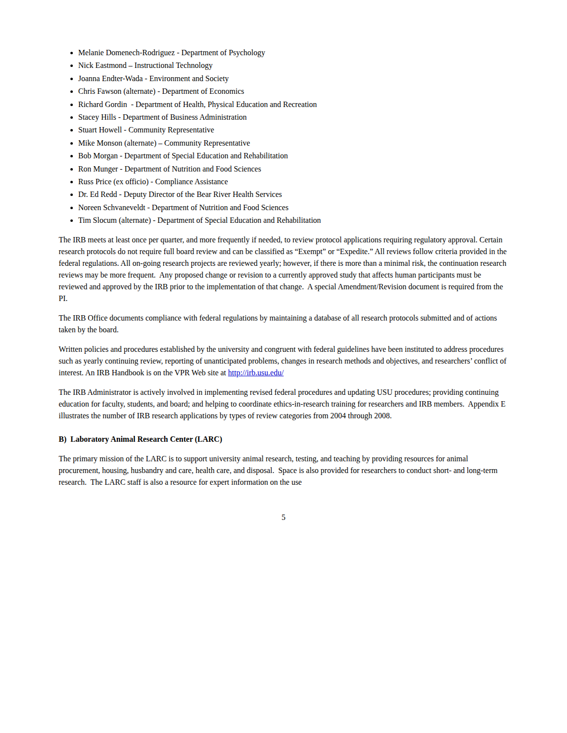Melanie Domenech-Rodriguez - Department of Psychology
Nick Eastmond – Instructional Technology
Joanna Endter-Wada - Environment and Society
Chris Fawson (alternate) - Department of Economics
Richard Gordin - Department of Health, Physical Education and Recreation
Stacey Hills - Department of Business Administration
Stuart Howell - Community Representative
Mike Monson (alternate) – Community Representative
Bob Morgan - Department of Special Education and Rehabilitation
Ron Munger - Department of Nutrition and Food Sciences
Russ Price (ex officio) - Compliance Assistance
Dr. Ed Redd - Deputy Director of the Bear River Health Services
Noreen Schvaneveldt - Department of Nutrition and Food Sciences
Tim Slocum (alternate) - Department of Special Education and Rehabilitation
The IRB meets at least once per quarter, and more frequently if needed, to review protocol applications requiring regulatory approval. Certain research protocols do not require full board review and can be classified as “Exempt” or “Expedite.” All reviews follow criteria provided in the federal regulations. All on-going research projects are reviewed yearly; however, if there is more than a minimal risk, the continuation research reviews may be more frequent. Any proposed change or revision to a currently approved study that affects human participants must be reviewed and approved by the IRB prior to the implementation of that change. A special Amendment/Revision document is required from the PI.
The IRB Office documents compliance with federal regulations by maintaining a database of all research protocols submitted and of actions taken by the board.
Written policies and procedures established by the university and congruent with federal guidelines have been instituted to address procedures such as yearly continuing review, reporting of unanticipated problems, changes in research methods and objectives, and researchers’ conflict of interest. An IRB Handbook is on the VPR Web site at http://irb.usu.edu/
The IRB Administrator is actively involved in implementing revised federal procedures and updating USU procedures; providing continuing education for faculty, students, and board; and helping to coordinate ethics-in-research training for researchers and IRB members. Appendix E illustrates the number of IRB research applications by types of review categories from 2004 through 2008.
B) Laboratory Animal Research Center (LARC)
The primary mission of the LARC is to support university animal research, testing, and teaching by providing resources for animal procurement, housing, husbandry and care, health care, and disposal. Space is also provided for researchers to conduct short- and long-term research. The LARC staff is also a resource for expert information on the use
5